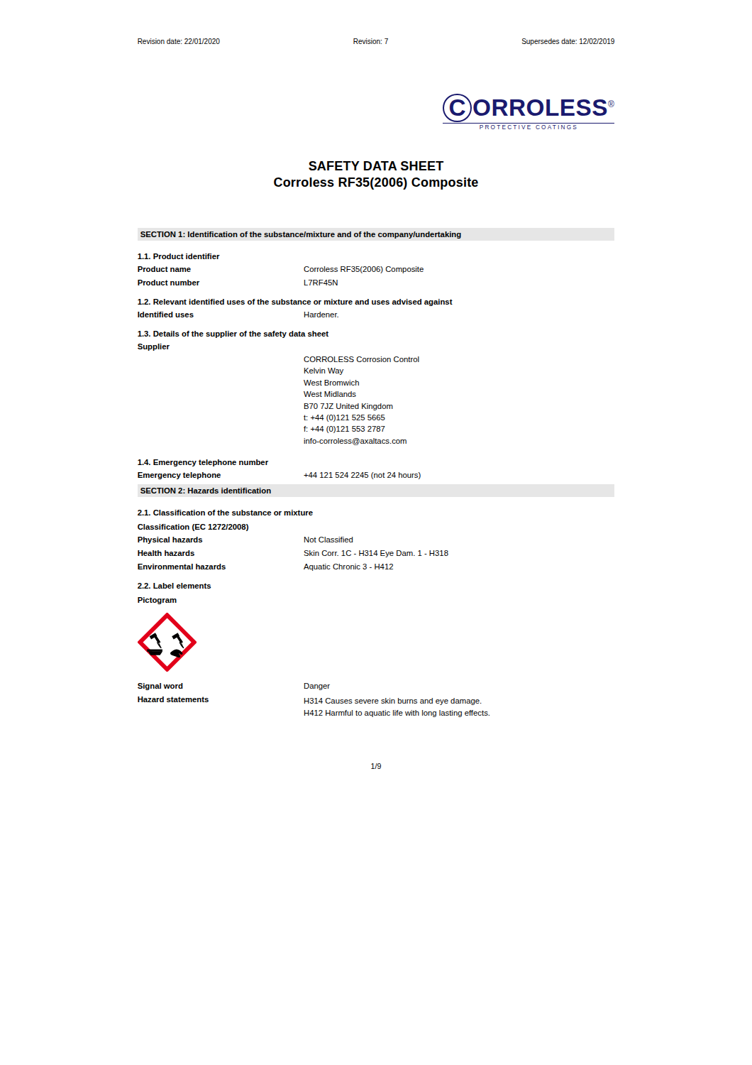Revision date: 22/01/2020 Revision: 7 Supersedes date: 12/02/2019
CORROLESS®
PROTECTIVE COATINGS
SAFETY DATA SHEET
Corroless RF35(2006) Composite
SECTION 1: Identification of the substance/mixture and of the company/undertaking
1.1. Product identifier
Product name
Corroless RF35(2006) Composite
Product number
L7RF45N
1.2. Relevant identified uses of the substance or mixture and uses advised against
Identified uses
Hardener.
1.3. Details of the supplier of the safety data sheet
Supplier
CORROLESS Corrosion Control
Kelvin Way
West Bromwich
West Midlands
B70 7JZ United Kingdom
t: +44 (0)121 525 5665
f: +44 (0)121 553 2787
info-corroless@axaltacs.com
1.4. Emergency telephone number
Emergency telephone
+44 121 524 2245 (not 24 hours)
SECTION 2: Hazards identification
2.1. Classification of the substance or mixture
Classification (EC 1272/2008)
Physical hazards
Not Classified
Health hazards
Skin Corr. 1C - H314 Eye Dam. 1 - H318
Environmental hazards
Aquatic Chronic 3 - H412
2.2. Label elements
Pictogram
Signal word
Danger
Hazard statements
H314 Causes severe skin burns and eye damage.
H412 Harmful to aquatic life with long lasting effects.
1/9